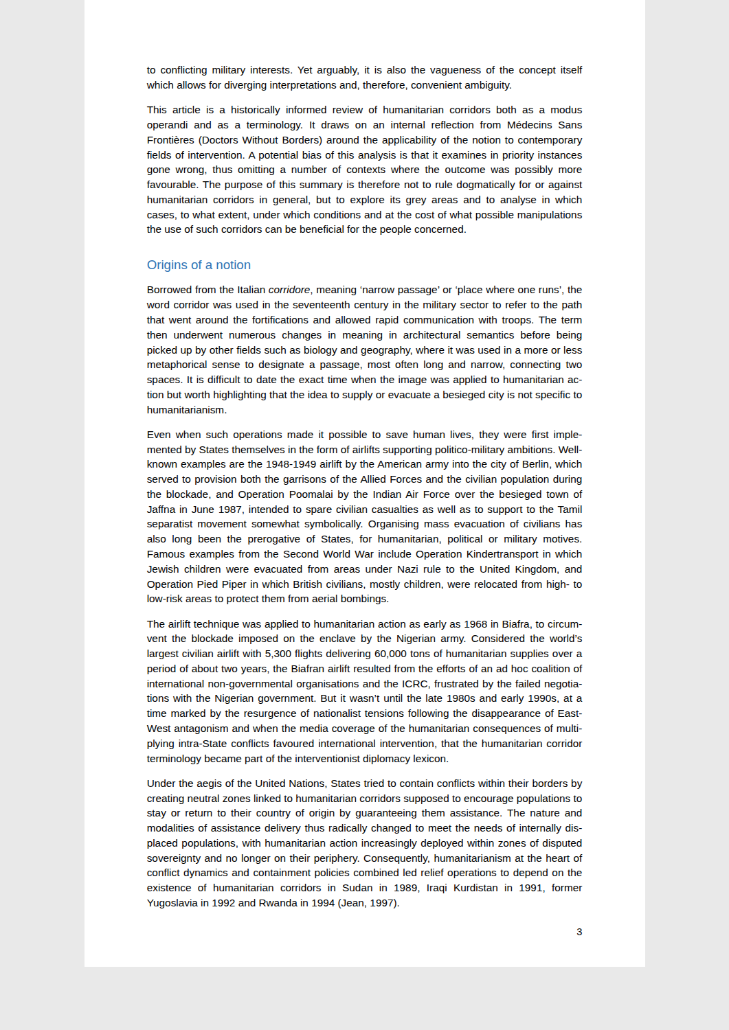to conflicting military interests. Yet arguably, it is also the vagueness of the concept itself which allows for diverging interpretations and, therefore, convenient ambiguity.
This article is a historically informed review of humanitarian corridors both as a modus operandi and as a terminology. It draws on an internal reflection from Médecins Sans Frontières (Doctors Without Borders) around the applicability of the notion to contemporary fields of intervention. A potential bias of this analysis is that it examines in priority instances gone wrong, thus omitting a number of contexts where the outcome was possibly more favourable. The purpose of this summary is therefore not to rule dogmatically for or against humanitarian corridors in general, but to explore its grey areas and to analyse in which cases, to what extent, under which conditions and at the cost of what possible manipulations the use of such corridors can be beneficial for the people concerned.
Origins of a notion
Borrowed from the Italian corridore, meaning ‘narrow passage’ or ‘place where one runs’, the word corridor was used in the seventeenth century in the military sector to refer to the path that went around the fortifications and allowed rapid communication with troops. The term then underwent numerous changes in meaning in architectural semantics before being picked up by other fields such as biology and geography, where it was used in a more or less metaphorical sense to designate a passage, most often long and narrow, connecting two spaces. It is difficult to date the exact time when the image was applied to humanitarian action but worth highlighting that the idea to supply or evacuate a besieged city is not specific to humanitarianism.
Even when such operations made it possible to save human lives, they were first implemented by States themselves in the form of airlifts supporting politico-military ambitions. Well-known examples are the 1948-1949 airlift by the American army into the city of Berlin, which served to provision both the garrisons of the Allied Forces and the civilian population during the blockade, and Operation Poomalai by the Indian Air Force over the besieged town of Jaffna in June 1987, intended to spare civilian casualties as well as to support to the Tamil separatist movement somewhat symbolically. Organising mass evacuation of civilians has also long been the prerogative of States, for humanitarian, political or military motives. Famous examples from the Second World War include Operation Kindertransport in which Jewish children were evacuated from areas under Nazi rule to the United Kingdom, and Operation Pied Piper in which British civilians, mostly children, were relocated from high- to low-risk areas to protect them from aerial bombings.
The airlift technique was applied to humanitarian action as early as 1968 in Biafra, to circumvent the blockade imposed on the enclave by the Nigerian army. Considered the world’s largest civilian airlift with 5,300 flights delivering 60,000 tons of humanitarian supplies over a period of about two years, the Biafran airlift resulted from the efforts of an ad hoc coalition of international non-governmental organisations and the ICRC, frustrated by the failed negotiations with the Nigerian government. But it wasn’t until the late 1980s and early 1990s, at a time marked by the resurgence of nationalist tensions following the disappearance of East-West antagonism and when the media coverage of the humanitarian consequences of multiplying intra-State conflicts favoured international intervention, that the humanitarian corridor terminology became part of the interventionist diplomacy lexicon.
Under the aegis of the United Nations, States tried to contain conflicts within their borders by creating neutral zones linked to humanitarian corridors supposed to encourage populations to stay or return to their country of origin by guaranteeing them assistance. The nature and modalities of assistance delivery thus radically changed to meet the needs of internally displaced populations, with humanitarian action increasingly deployed within zones of disputed sovereignty and no longer on their periphery. Consequently, humanitarianism at the heart of conflict dynamics and containment policies combined led relief operations to depend on the existence of humanitarian corridors in Sudan in 1989, Iraqi Kurdistan in 1991, former Yugoslavia in 1992 and Rwanda in 1994 (Jean, 1997).
3